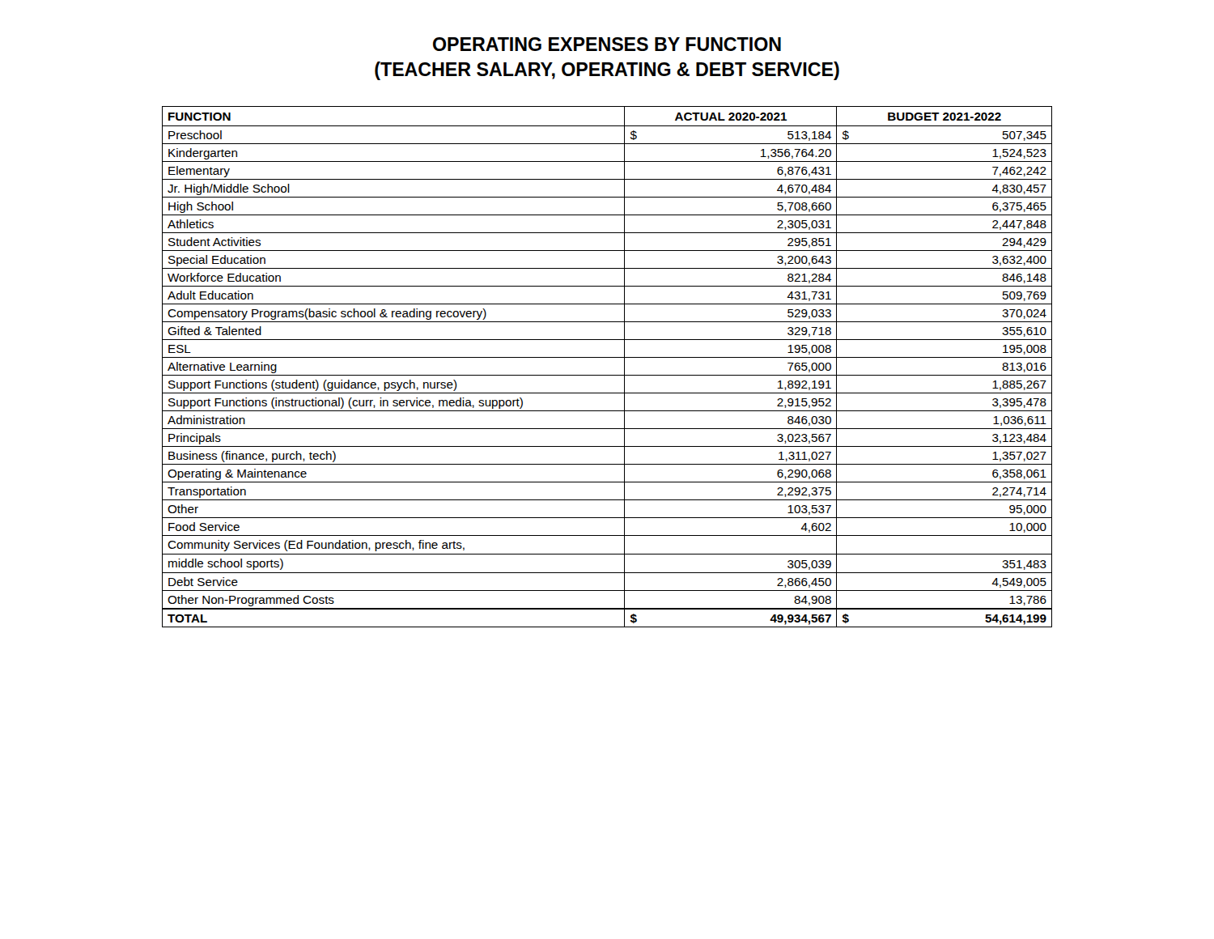OPERATING EXPENSES BY FUNCTION
(TEACHER SALARY, OPERATING & DEBT SERVICE)
| FUNCTION | ACTUAL 2020-2021 | BUDGET 2021-2022 |
| --- | --- | --- |
| Preschool | $ | 513,184 | $ | 507,345 |
| Kindergarten | 1,356,764.20 | 1,524,523 |
| Elementary | 6,876,431 | 7,462,242 |
| Jr. High/Middle School | 4,670,484 | 4,830,457 |
| High School | 5,708,660 | 6,375,465 |
| Athletics | 2,305,031 | 2,447,848 |
| Student Activities | 295,851 | 294,429 |
| Special Education | 3,200,643 | 3,632,400 |
| Workforce Education | 821,284 | 846,148 |
| Adult Education | 431,731 | 509,769 |
| Compensatory Programs(basic school & reading recovery) | 529,033 | 370,024 |
| Gifted & Talented | 329,718 | 355,610 |
| ESL | 195,008 | 195,008 |
| Alternative Learning | 765,000 | 813,016 |
| Support Functions (student) (guidance, psych, nurse) | 1,892,191 | 1,885,267 |
| Support Functions (instructional) (curr, in service, media, support) | 2,915,952 | 3,395,478 |
| Administration | 846,030 | 1,036,611 |
| Principals | 3,023,567 | 3,123,484 |
| Business (finance, purch, tech) | 1,311,027 | 1,357,027 |
| Operating & Maintenance | 6,290,068 | 6,358,061 |
| Transportation | 2,292,375 | 2,274,714 |
| Other | 103,537 | 95,000 |
| Food Service | 4,602 | 10,000 |
| Community Services (Ed Foundation, presch, fine arts, | | |
| middle school sports) | 305,039 | 351,483 |
| Debt Service | 2,866,450 | 4,549,005 |
| Other Non-Programmed Costs | 84,908 | 13,786 |
| TOTAL | $ | 49,934,567 | $ | 54,614,199 |